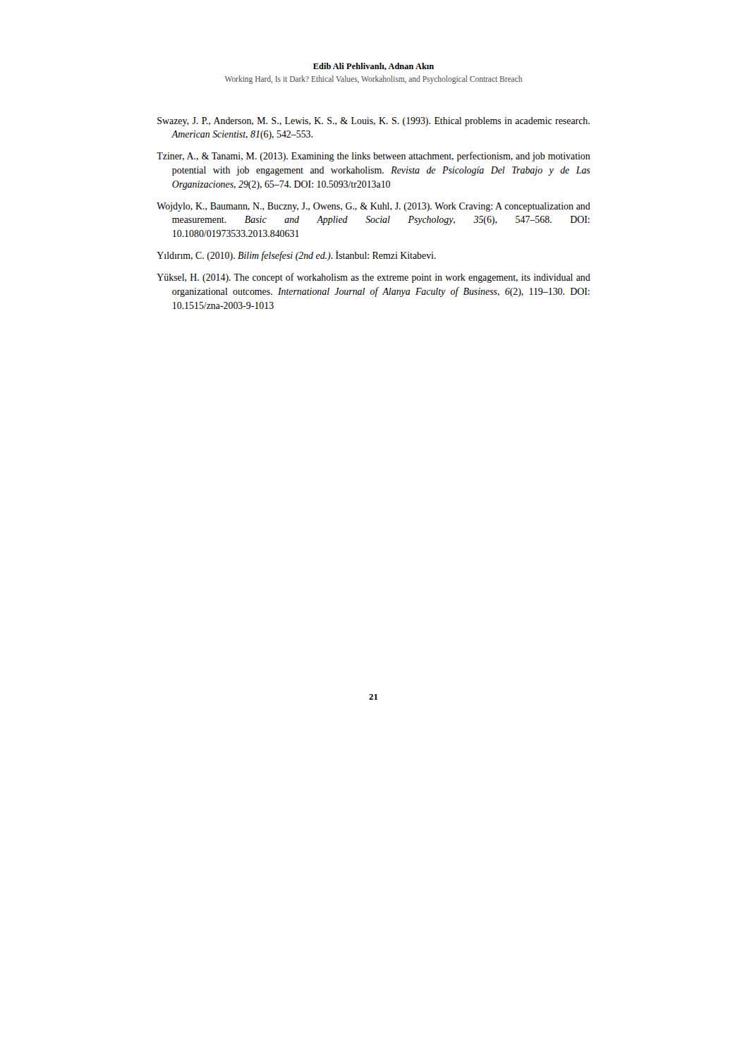Edib Ali Pehlivanlı, Adnan Akın
Working Hard, Is it Dark? Ethical Values, Workaholism, and Psychological Contract Breach
Swazey, J. P., Anderson, M. S., Lewis, K. S., & Louis, K. S. (1993). Ethical problems in academic research. American Scientist, 81(6), 542–553.
Tziner, A., & Tanami, M. (2013). Examining the links between attachment, perfectionism, and job motivation potential with job engagement and workaholism. Revista de Psicología Del Trabajo y de Las Organizaciones, 29(2), 65–74. DOI: 10.5093/tr2013a10
Wojdylo, K., Baumann, N., Buczny, J., Owens, G., & Kuhl, J. (2013). Work Craving: A conceptualization and measurement. Basic and Applied Social Psychology, 35(6), 547–568. DOI: 10.1080/01973533.2013.840631
Yıldırım, C. (2010). Bilim felsefesi (2nd ed.). İstanbul: Remzi Kitabevi.
Yüksel, H. (2014). The concept of workaholism as the extreme point in work engagement, its individual and organizational outcomes. International Journal of Alanya Faculty of Business, 6(2), 119–130. DOI: 10.1515/zna-2003-9-1013
21